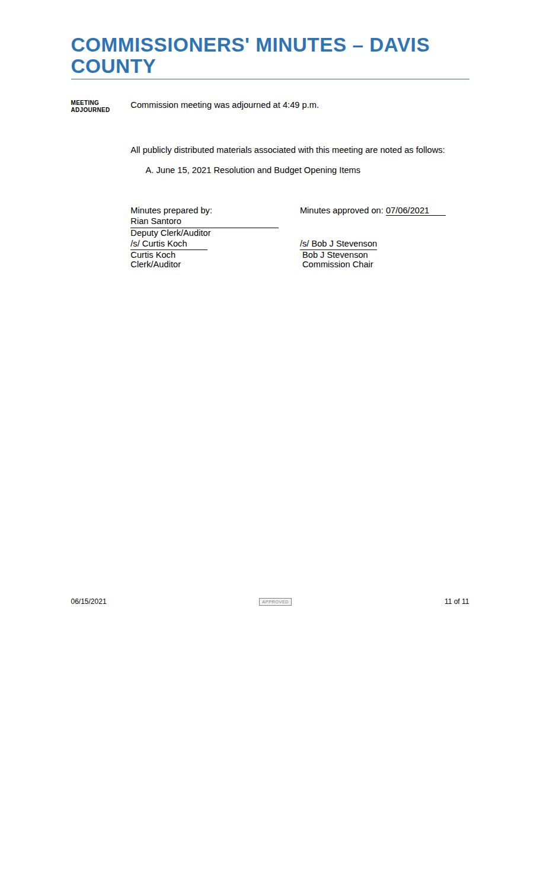COMMISSIONERS' MINUTES – DAVIS COUNTY
| MEETING ADJOURNED | Commission meeting was adjourned at 4:49 p.m. |
All publicly distributed materials associated with this meeting are noted as follows:
June 15, 2021 Resolution and Budget Opening Items
| Minutes prepared by: Rian Santoro Deputy Clerk/Auditor | Minutes approved on: 07/06/2021 |
| /s/ Curtis Koch Curtis Koch Clerk/Auditor | /s/ Bob J Stevenson Bob J Stevenson Commission Chair |
06/15/2021 11 of 11
APPROVED